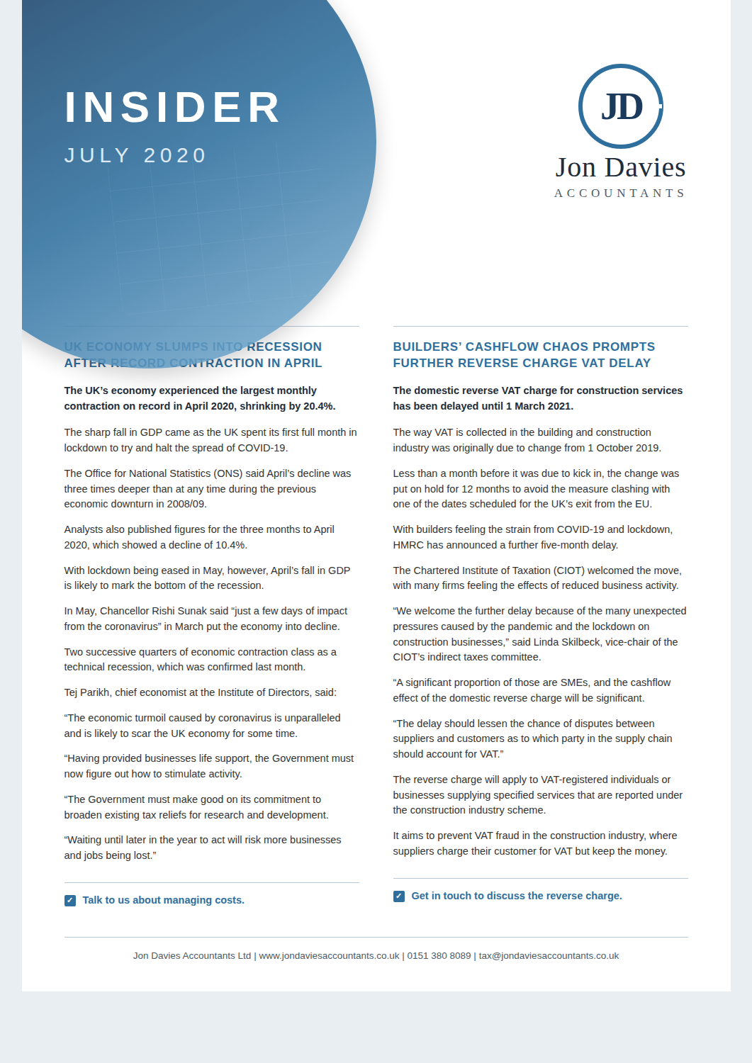INSIDER
JULY 2020
JD
Jon Davies
ACCOUNTANTS
UK economy slumps into recession after record contraction in April
The UK’s economy experienced the largest monthly contraction on record in April 2020, shrinking by 20.4%.
The sharp fall in GDP came as the UK spent its first full month in lockdown to try and halt the spread of COVID-19.
The Office for National Statistics (ONS) said April’s decline was three times deeper than at any time during the previous economic downturn in 2008/09.
Analysts also published figures for the three months to April 2020, which showed a decline of 10.4%.
With lockdown being eased in May, however, April’s fall in GDP is likely to mark the bottom of the recession.
In May, Chancellor Rishi Sunak said “just a few days of impact from the coronavirus” in March put the economy into decline.
Two successive quarters of economic contraction class as a technical recession, which was confirmed last month.
Tej Parikh, chief economist at the Institute of Directors, said:
“The economic turmoil caused by coronavirus is unparalleled and is likely to scar the UK economy for some time.
“Having provided businesses life support, the Government must now figure out how to stimulate activity.
“The Government must make good on its commitment to broaden existing tax reliefs for research and development.
“Waiting until later in the year to act will risk more businesses and jobs being lost.”
✓Talk to us about managing costs.
Builders’ cashflow chaos prompts further reverse charge VAT delay
The domestic reverse VAT charge for construction services has been delayed until 1 March 2021.
The way VAT is collected in the building and construction industry was originally due to change from 1 October 2019.
Less than a month before it was due to kick in, the change was put on hold for 12 months to avoid the measure clashing with one of the dates scheduled for the UK’s exit from the EU.
With builders feeling the strain from COVID-19 and lockdown, HMRC has announced a further five-month delay.
The Chartered Institute of Taxation (CIOT) welcomed the move, with many firms feeling the effects of reduced business activity.
“We welcome the further delay because of the many unexpected pressures caused by the pandemic and the lockdown on construction businesses,” said Linda Skilbeck, vice-chair of the CIOT’s indirect taxes committee.
“A significant proportion of those are SMEs, and the cashflow effect of the domestic reverse charge will be significant.
“The delay should lessen the chance of disputes between suppliers and customers as to which party in the supply chain should account for VAT.”
The reverse charge will apply to VAT-registered individuals or businesses supplying specified services that are reported under the construction industry scheme.
It aims to prevent VAT fraud in the construction industry, where suppliers charge their customer for VAT but keep the money.
✓Get in touch to discuss the reverse charge.
Jon Davies Accountants Ltd | www.jondaviesaccountants.co.uk | 0151 380 8089 | tax@jondaviesaccountants.co.uk